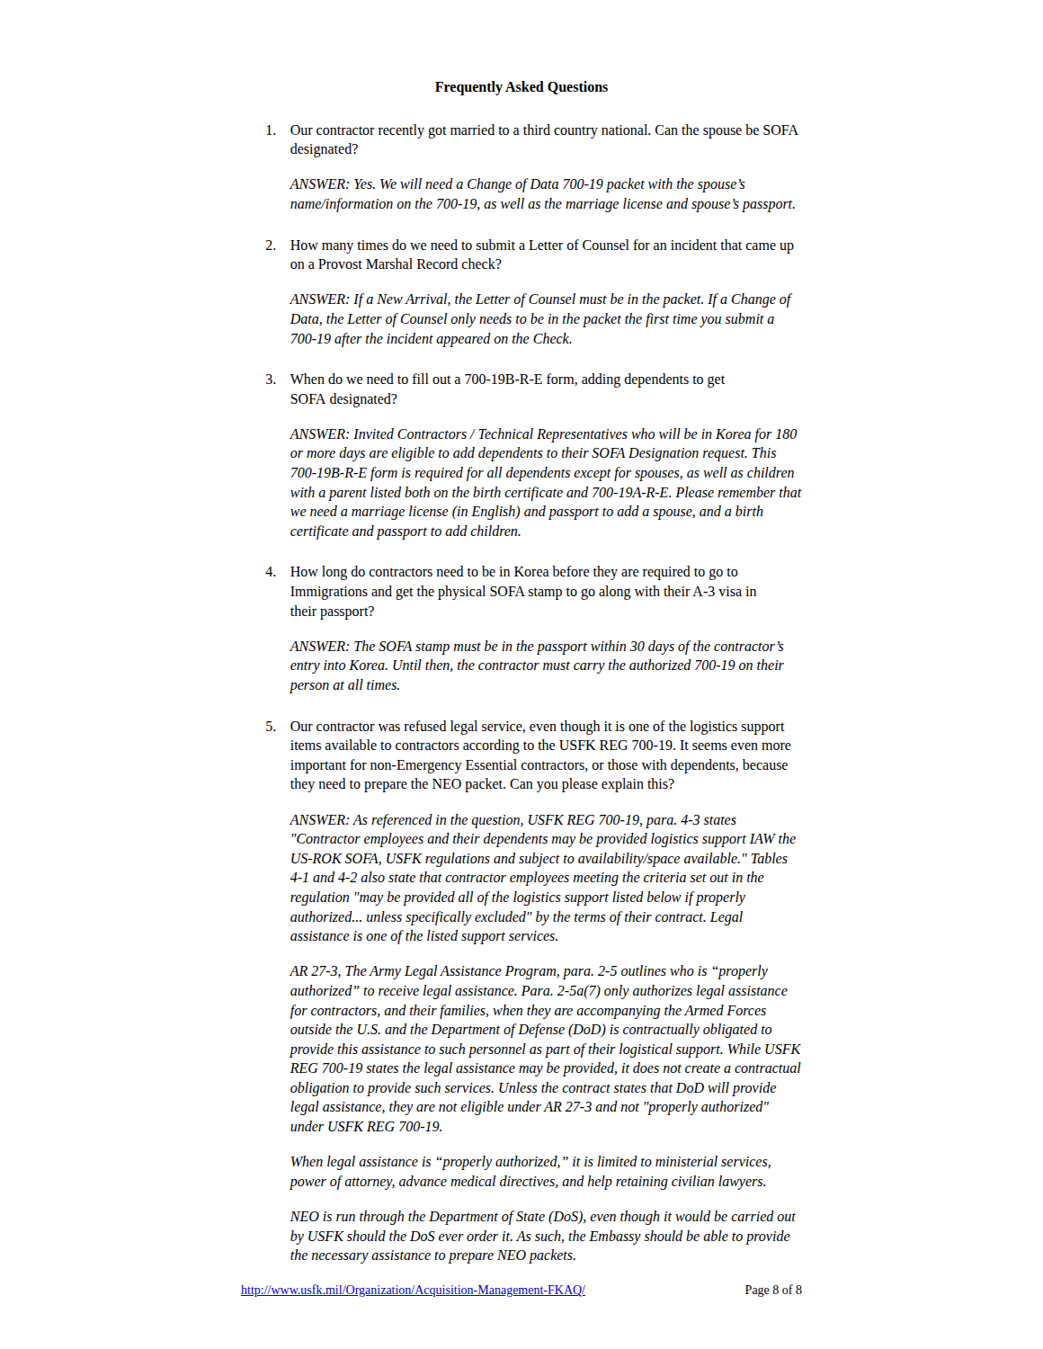Frequently Asked Questions
Our contractor recently got married to a third country national. Can the spouse be SOFA designated?
ANSWER: Yes. We will need a Change of Data 700-19 packet with the spouse’s name/information on the 700-19, as well as the marriage license and spouse’s passport.
How many times do we need to submit a Letter of Counsel for an incident that came up on a Provost Marshal Record check?
ANSWER: If a New Arrival, the Letter of Counsel must be in the packet. If a Change of Data, the Letter of Counsel only needs to be in the packet the first time you submit a 700-19 after the incident appeared on the Check.
When do we need to fill out a 700-19B-R-E form, adding dependents to get SOFA designated?
ANSWER: Invited Contractors / Technical Representatives who will be in Korea for 180 or more days are eligible to add dependents to their SOFA Designation request. This 700-19B-R-E form is required for all dependents except for spouses, as well as children with a parent listed both on the birth certificate and 700-19A-R-E. Please remember that we need a marriage license (in English) and passport to add a spouse, and a birth certificate and passport to add children.
How long do contractors need to be in Korea before they are required to go to Immigrations and get the physical SOFA stamp to go along with their A-3 visa in their passport?
ANSWER: The SOFA stamp must be in the passport within 30 days of the contractor’s entry into Korea. Until then, the contractor must carry the authorized 700-19 on their person at all times.
Our contractor was refused legal service, even though it is one of the logistics support items available to contractors according to the USFK REG 700-19. It seems even more important for non-Emergency Essential contractors, or those with dependents, because they need to prepare the NEO packet. Can you please explain this?
ANSWER: As referenced in the question, USFK REG 700-19, para. 4-3 states "Contractor employees and their dependents may be provided logistics support IAW the US-ROK SOFA, USFK regulations and subject to availability/space available." Tables 4-1 and 4-2 also state that contractor employees meeting the criteria set out in the regulation "may be provided all of the logistics support listed below if properly authorized... unless specifically excluded" by the terms of their contract. Legal assistance is one of the listed support services.
AR 27-3, The Army Legal Assistance Program, para. 2-5 outlines who is “properly authorized” to receive legal assistance. Para. 2-5a(7) only authorizes legal assistance for contractors, and their families, when they are accompanying the Armed Forces outside the U.S. and the Department of Defense (DoD) is contractually obligated to provide this assistance to such personnel as part of their logistical support. While USFK REG 700-19 states the legal assistance may be provided, it does not create a contractual obligation to provide such services. Unless the contract states that DoD will provide legal assistance, they are not eligible under AR 27-3 and not "properly authorized" under USFK REG 700-19.
When legal assistance is “properly authorized,” it is limited to ministerial services, power of attorney, advance medical directives, and help retaining civilian lawyers.
NEO is run through the Department of State (DoS), even though it would be carried out by USFK should the DoS ever order it. As such, the Embassy should be able to provide the necessary assistance to prepare NEO packets.
http://www.usfk.mil/Organization/Acquisition-Management-FKAQ/ Page 8 of 8